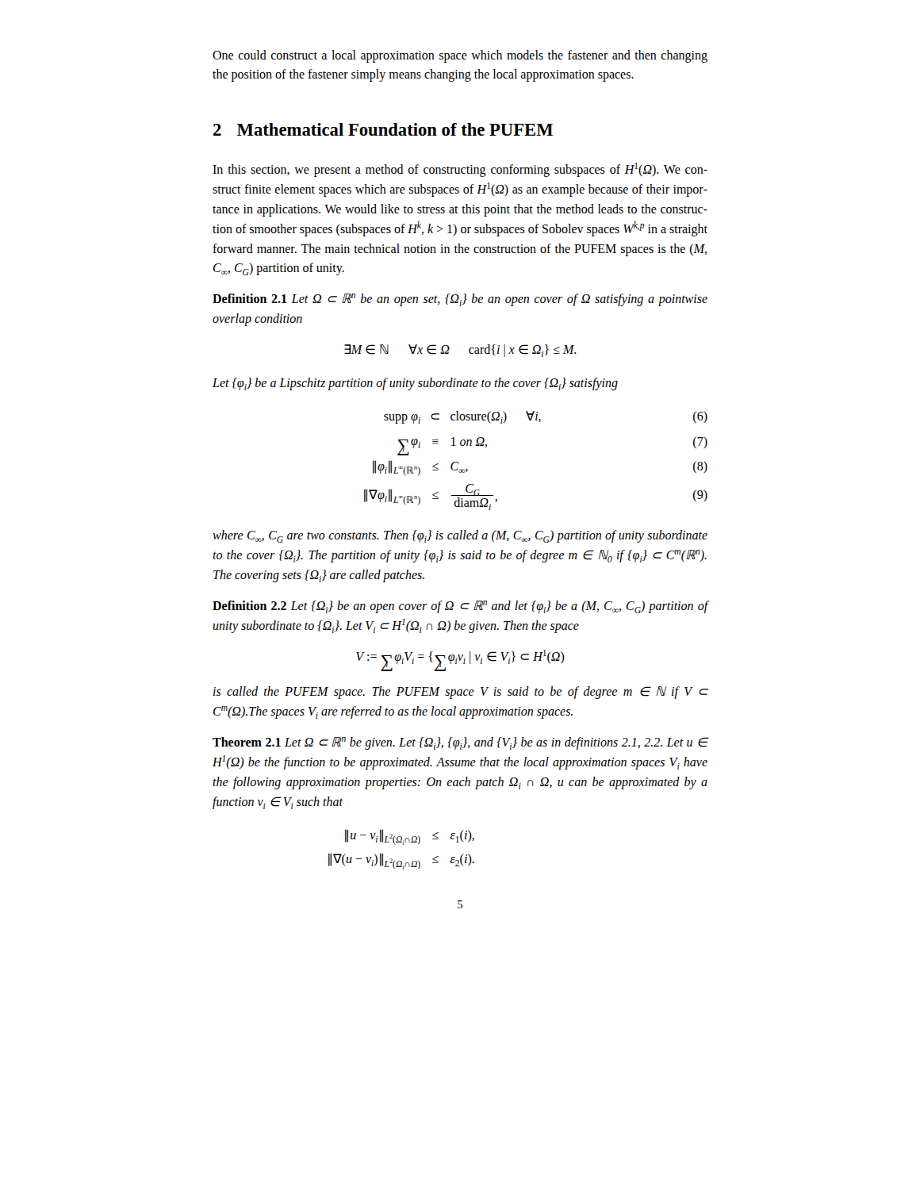One could construct a local approximation space which models the fastener and then changing the position of the fastener simply means changing the local approximation spaces.
2 Mathematical Foundation of the PUFEM
In this section, we present a method of constructing conforming subspaces of H1(Ω). We construct finite element spaces which are subspaces of H1(Ω) as an example because of their importance in applications. We would like to stress at this point that the method leads to the construction of smoother spaces (subspaces of Hk, k > 1) or subspaces of Sobolev spaces Wk,p in a straight forward manner. The main technical notion in the construction of the PUFEM spaces is the (M, C∞, CG) partition of unity.
Definition 2.1 Let Ω ⊂ ℝn be an open set, {Ωi} be an open cover of Ω satisfying a pointwise overlap condition
∃M ∈ ℕ ∀x ∈ Ω card{i | x ∈ Ωi} ≤ M.
Let {φi} be a Lipschitz partition of unity subordinate to the cover {Ωi} satisfying
| supp φ i | ⊂ | closure ( Ω i ) ∀ i , | (6) |
| ∑ i φ i | ≡ | 1 on Ω , | (7) |
| ∥ φ i ∥ L ∞ (ℝ n ) | ≤ | C ∞ , | (8) |
| ∥∇ φ i ∥ L ∞ (ℝ n ) | ≤ | C G diam Ω i , | (9) |
where C∞, CG are two constants. Then {φi} is called a (M, C∞, CG) partition of unity subordinate to the cover {Ωi}. The partition of unity {φi} is said to be of degree m ∈ ℕ0 if {φi} ⊂ Cm(ℝn). The covering sets {Ωi} are called patches.
Definition 2.2 Let {Ωi} be an open cover of Ω ⊂ ℝn and let {φi} be a (M, C∞, CG) partition of unity subordinate to {Ωi}. Let Vi ⊂ H1(Ωi ∩ Ω) be given. Then the space
V := ∑i φiVi = {∑i φivi | vi ∈ Vi} ⊂ H1(Ω)
is called the PUFEM space. The PUFEM space V is said to be of degree m ∈ ℕ if V ⊂ Cm(Ω).The spaces Vi are referred to as the local approximation spaces.
Theorem 2.1 Let Ω ⊂ ℝn be given. Let {Ωi}, {φi}, and {Vi} be as in definitions 2.1, 2.2. Let u ∈ H1(Ω) be the function to be approximated. Assume that the local approximation spaces Vi have the following approximation properties: On each patch Ωi ∩ Ω, u can be approximated by a function vi ∈ Vi such that
| ∥ u − v i ∥ L 2 ( Ω i ∩ Ω ) | ≤ | ε 1 ( i ), | |
| ∥∇( u − v i )∥ L 2 ( Ω i ∩ Ω ) | ≤ | ε 2 ( i ). | |
5